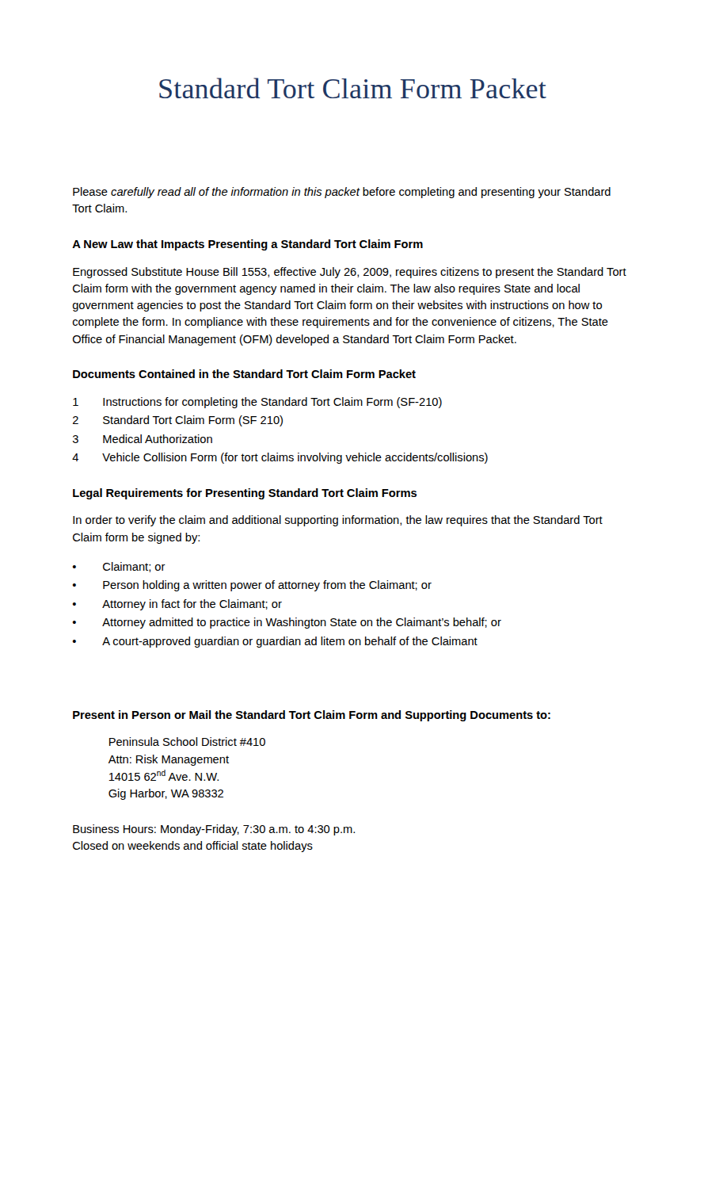Standard Tort Claim Form Packet
Please carefully read all of the information in this packet before completing and presenting your Standard Tort Claim.
A New Law that Impacts Presenting a Standard Tort Claim Form
Engrossed Substitute House Bill 1553, effective July 26, 2009, requires citizens to present the Standard Tort Claim form with the government agency named in their claim. The law also requires State and local government agencies to post the Standard Tort Claim form on their websites with instructions on how to complete the form. In compliance with these requirements and for the convenience of citizens, The State Office of Financial Management (OFM) developed a Standard Tort Claim Form Packet.
Documents Contained in the Standard Tort Claim Form Packet
1 Instructions for completing the Standard Tort Claim Form (SF-210)
2 Standard Tort Claim Form (SF 210)
3 Medical Authorization
4 Vehicle Collision Form (for tort claims involving vehicle accidents/collisions)
Legal Requirements for Presenting Standard Tort Claim Forms
In order to verify the claim and additional supporting information, the law requires that the Standard Tort Claim form be signed by:
•Claimant; or
•Person holding a written power of attorney from the Claimant; or
•Attorney in fact for the Claimant; or
•Attorney admitted to practice in Washington State on the Claimant’s behalf; or
•A court-approved guardian or guardian ad litem on behalf of the Claimant
Present in Person or Mail the Standard Tort Claim Form and Supporting Documents to:
Peninsula School District #410
Attn: Risk Management
14015 62nd Ave. N.W.
Gig Harbor, WA 98332
Business Hours: Monday-Friday, 7:30 a.m. to 4:30 p.m.
Closed on weekends and official state holidays